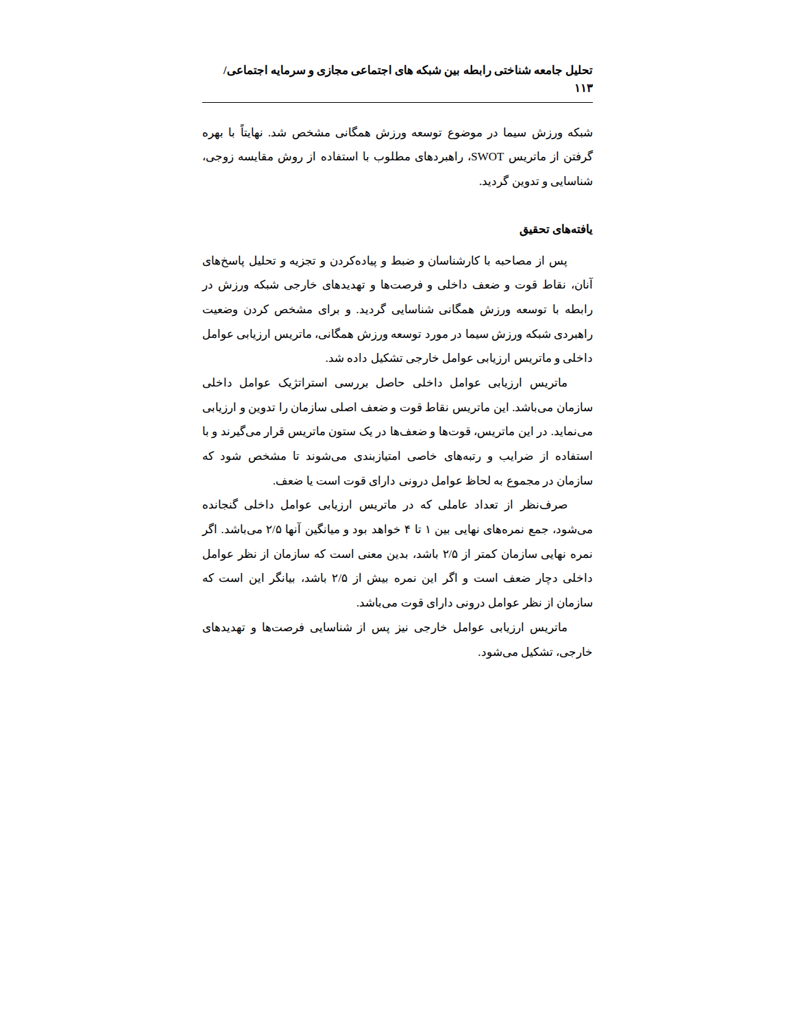تحلیل جامعه شناختی رابطه بین شبکه های اجتماعی مجازی و سرمایه اجتماعی/ ۱۱۳
شبکه ورزش سیما در موضوع توسعه ورزش همگانی مشخص شد. نهایتاً با بهره گرفتن از ماتریس SWOT، راهبردهای مطلوب با استفاده از روش مقایسه زوجی، شناسایی و تدوین گردید.
یافته‌های تحقیق
پس از مصاحبه با کارشناسان و ضبط و پیاده‌کردن و تجزیه و تحلیل پاسخ‌های آنان، نقاط قوت و ضعف داخلی و فرصت‌ها و تهدیدهای خارجی شبکه ورزش در رابطه با توسعه ورزش همگانی شناسایی گردید. و برای مشخص کردن وضعیت راهبردی شبکه ورزش سیما در مورد توسعه ورزش همگانی، ماتریس ارزیابی عوامل داخلی و ماتریس ارزیابی عوامل خارجی تشکیل داده شد.
ماتریس ارزیابی عوامل داخلی حاصل بررسی استراتژیک عوامل داخلی سازمان می‌باشد. این ماتریس نقاط قوت و ضعف اصلی سازمان را تدوین و ارزیابی می‌نماید. در این ماتریس، قوت‌ها و ضعف‌ها در یک ستون ماتریس قرار می‌گیرند و با استفاده از ضرایب و رتبه‌های خاصی امتیازبندی می‌شوند تا مشخص شود که سازمان در مجموع به لحاظ عوامل درونی دارای قوت است یا ضعف.
صرف‌نظر از تعداد عاملی که در ماتریس ارزیابی عوامل داخلی گنجانده می‌شود، جمع نمره‌های نهایی بین ۱ تا ۴ خواهد بود و میانگین آنها ۲/۵ می‌باشد. اگر نمره نهایی سازمان کمتر از ۲/۵ باشد، بدین معنی است که سازمان از نظر عوامل داخلی دچار ضعف است و اگر این نمره بیش از ۲/۵ باشد، بیانگر این است که سازمان از نظر عوامل درونی دارای قوت می‌باشد.
ماتریس ارزیابی عوامل خارجی نیز پس از شناسایی فرصت‌ها و تهدیدهای خارجی، تشکیل می‌شود.